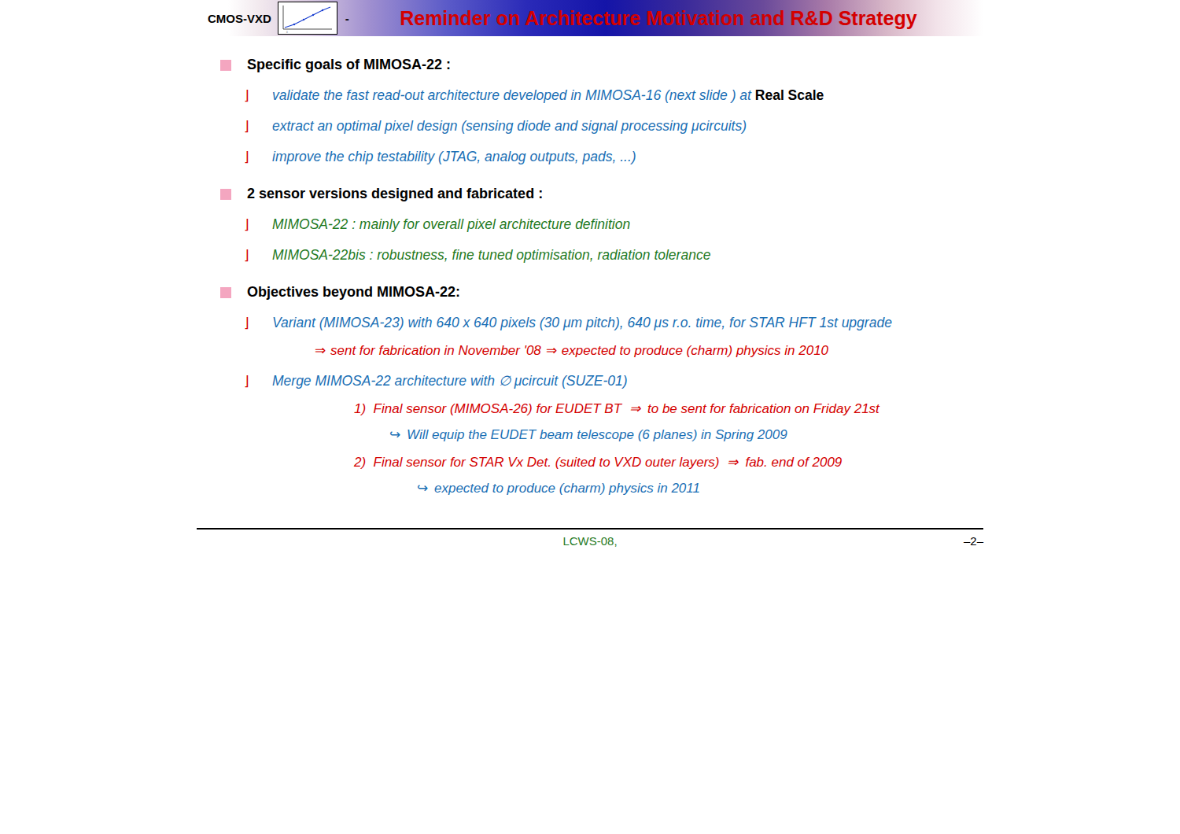CMOS-VXD 0 - Reminder on Architecture Motivation and R&D Strategy
Specific goals of MIMOSA-22 :
⌋validate the fast read-out architecture developed in MIMOSA-16 (next slide ) at Real Scale
⌋extract an optimal pixel design (sensing diode and signal processing μcircuits)
⌋improve the chip testability (JTAG, analog outputs, pads, ...)
2 sensor versions designed and fabricated :
⌋MIMOSA-22 : mainly for overall pixel architecture definition
⌋MIMOSA-22bis : robustness, fine tuned optimisation, radiation tolerance
Objectives beyond MIMOSA-22:
⌋Variant (MIMOSA-23) with 640 x 640 pixels (30 μm pitch), 640 μs r.o. time, for STAR HFT 1st upgrade
⇒sent for fabrication in November '08⇒expected to produce (charm) physics in 2010
⌋Merge MIMOSA-22 architecture with ∅ μcircuit (SUZE-01)
1) Final sensor (MIMOSA-26) for EUDET BT ⇒ to be sent for fabrication on Friday 21st
↪Will equip the EUDET beam telescope (6 planes) in Spring 2009
2) Final sensor for STAR Vx Det. (suited to VXD outer layers) ⇒ fab. end of 2009
↪expected to produce (charm) physics in 2011
LCWS-08,
–2–